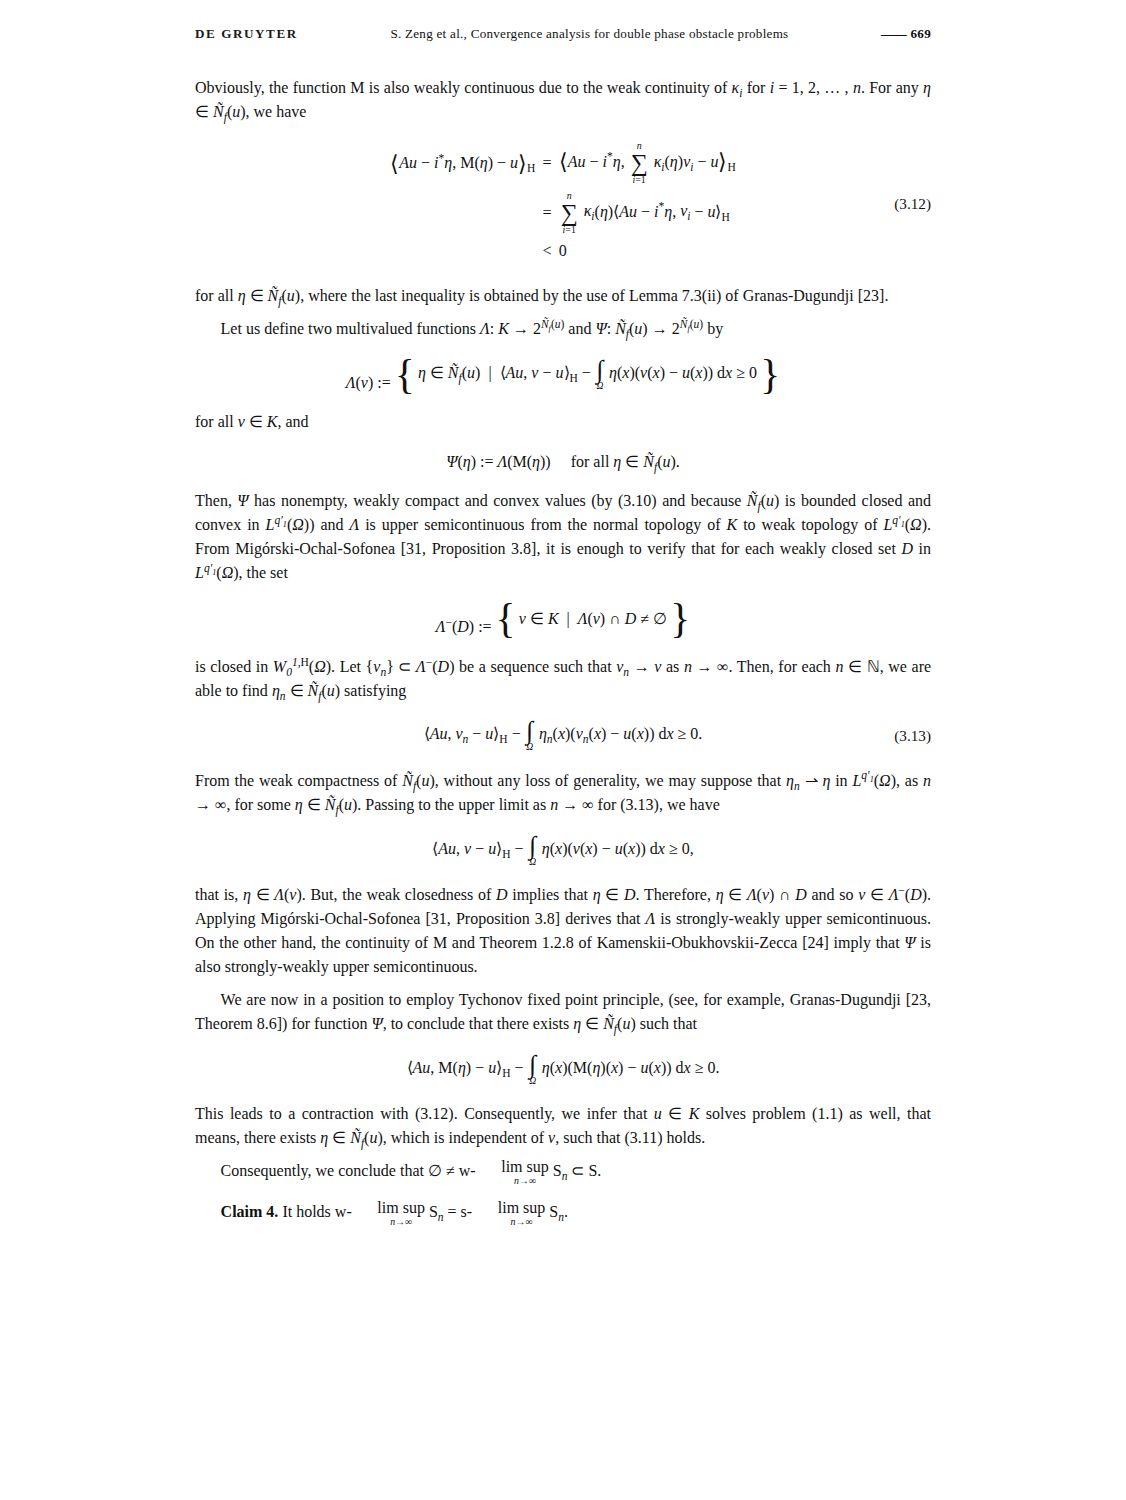DE GRUYTER S. Zeng et al., Convergence analysis for double phase obstacle problems ——669
Obviously, the function M is also weakly continuous due to the weak continuity of κi for i = 1, 2, … , n. For any η ∈ Ñf(u), we have
| ⟨ Au − i * η , M ( η ) − u ⟩ H | = | ⟨ Au − i * η , n ∑ i =1 κ i ( η ) v i − u ⟩ H |
| | = | n ∑ i =1 κ i ( η )⟨ Au − i * η , v i − u ⟩ H |
| | < | 0 |
(3.12)
for all η ∈ Ñf(u), where the last inequality is obtained by the use of Lemma 7.3(ii) of Granas-Dugundji [23].
Let us define two multivalued functions Λ: K → 2Ñf(u) and Ψ: Ñf(u) → 2Ñf(u) by
Λ(v) := { η ∈ Ñf(u) | ⟨Au, v − u⟩H − ∫Ω η(x)(v(x) − u(x)) dx ≥ 0 }
for all v ∈ K, and
Ψ(η) := Λ(M(η)) for all η ∈ Ñf(u).
Then, Ψ has nonempty, weakly compact and convex values (by (3.10) and because Ñf(u) is bounded closed and convex in Lq′1(Ω)) and Λ is upper semicontinuous from the normal topology of K to weak topology of Lq′1(Ω). From Migórski-Ochal-Sofonea [31, Proposition 3.8], it is enough to verify that for each weakly closed set D in Lq′1(Ω), the set
Λ−(D) := {v ∈ K | Λ(v) ∩ D ≠ ∅}
is closed in W01,H(Ω). Let {vn} ⊂ Λ−(D) be a sequence such that vn → v as n → ∞. Then, for each n ∈ ℕ, we are able to find ηn ∈ Ñf(u) satisfying
⟨Au, vn − u⟩H − ∫Ω ηn(x)(vn(x) − u(x)) dx ≥ 0. (3.13)
From the weak compactness of Ñf(u), without any loss of generality, we may suppose that ηn ⇀ η in Lq′1(Ω), as n → ∞, for some η ∈ Ñf(u). Passing to the upper limit as n → ∞ for (3.13), we have
⟨Au, v − u⟩H − ∫Ω η(x)(v(x) − u(x)) dx ≥ 0,
that is, η ∈ Λ(v). But, the weak closedness of D implies that η ∈ D. Therefore, η ∈ Λ(v) ∩ D and so v ∈ Λ−(D). Applying Migórski-Ochal-Sofonea [31, Proposition 3.8] derives that Λ is strongly-weakly upper semicontinuous. On the other hand, the continuity of M and Theorem 1.2.8 of Kamenskii-Obukhovskii-Zecca [24] imply that Ψ is also strongly-weakly upper semicontinuous.
We are now in a position to employ Tychonov fixed point principle, (see, for example, Granas-Dugundji [23, Theorem 8.6]) for function Ψ, to conclude that there exists η ∈ Ñf(u) such that
⟨Au, M(η) − u⟩H − ∫Ω η(x)(M(η)(x) − u(x)) dx ≥ 0.
This leads to a contraction with (3.12). Consequently, we infer that u ∈ K solves problem (1.1) as well, that means, there exists η ∈ Ñf(u), which is independent of v, such that (3.11) holds.
Consequently, we conclude that ∅ ≠ w-lim sup n→∞ Sn ⊂ S.
Claim 4. It holds w-lim sup n→∞ Sn = s-lim sup n→∞ Sn.